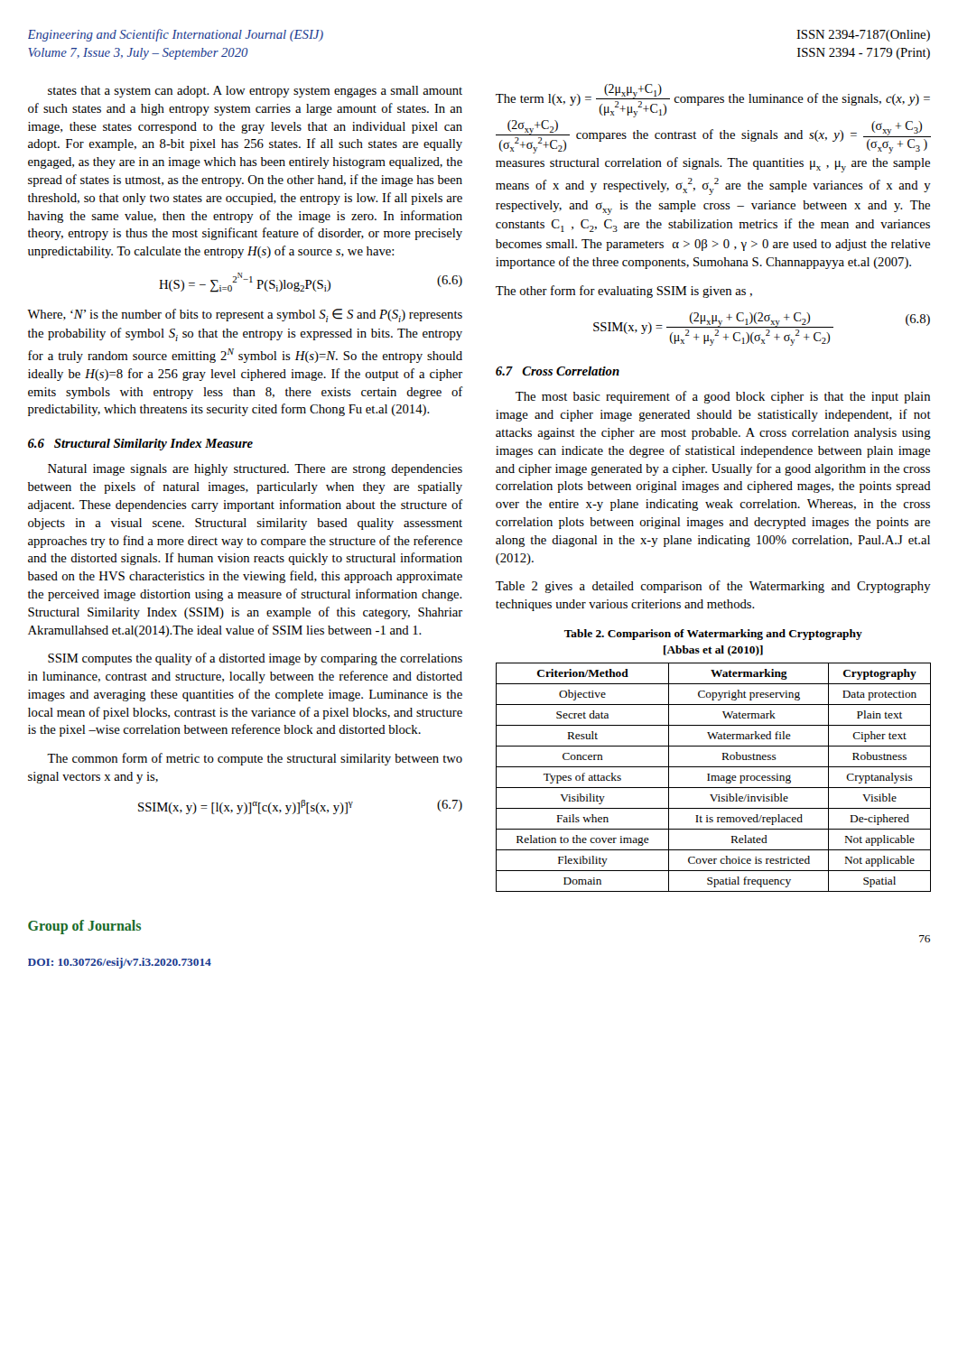Engineering and Scientific International Journal (ESIJ)
Volume 7, Issue 3, July – September 2020
ISSN 2394-7187(Online) ISSN 2394 - 7179 (Print)
states that a system can adopt. A low entropy system engages a small amount of such states and a high entropy system carries a large amount of states. In an image, these states correspond to the gray levels that an individual pixel can adopt. For example, an 8-bit pixel has 256 states. If all such states are equally engaged, as they are in an image which has been entirely histogram equalized, the spread of states is utmost, as the entropy. On the other hand, if the image has been threshold, so that only two states are occupied, the entropy is low. If all pixels are having the same value, then the entropy of the image is zero. In information theory, entropy is thus the most significant feature of disorder, or more precisely unpredictability. To calculate the entropy H(s) of a source s, we have:
H(S) = − ∑i=02N−1 P(Si)log2P(Si) (6.6)
Where, ‘N’ is the number of bits to represent a symbol Si ∈ S and P(Si) represents the probability of symbol Si so that the entropy is expressed in bits. The entropy for a truly random source emitting 2N symbol is H(s)=N. So the entropy should ideally be H(s)=8 for a 256 gray level ciphered image. If the output of a cipher emits symbols with entropy less than 8, there exists certain degree of predictability, which threatens its security cited form Chong Fu et.al (2014).
6.6 Structural Similarity Index Measure
Natural image signals are highly structured. There are strong dependencies between the pixels of natural images, particularly when they are spatially adjacent. These dependencies carry important information about the structure of objects in a visual scene. Structural similarity based quality assessment approaches try to find a more direct way to compare the structure of the reference and the distorted signals. If human vision reacts quickly to structural information based on the HVS characteristics in the viewing field, this approach approximate the perceived image distortion using a measure of structural information change. Structural Similarity Index (SSIM) is an example of this category, Shahriar Akramullahsed et.al(2014).The ideal value of SSIM lies between -1 and 1.
SSIM computes the quality of a distorted image by comparing the correlations in luminance, contrast and structure, locally between the reference and distorted images and averaging these quantities of the complete image. Luminance is the local mean of pixel blocks, contrast is the variance of a pixel blocks, and structure is the pixel –wise correlation between reference block and distorted block.
The common form of metric to compute the structural similarity between two signal vectors x and y is,
SSIM(x, y) = [l(x, y)]α[c(x, y)]β[s(x, y)]γ (6.7)
The term l(x, y) = (2μxμy+C1)(μx2+μy2+C1) compares the luminance of the signals, c(x, y) = (2σxy+C2)(σx2+σy2+C2) compares the contrast of the signals and s(x, y) = (σxy + C3)(σxσy + C3 ) measures structural correlation of signals. The quantities μx , μy are the sample means of x and y respectively, σx2, σy2 are the sample variances of x and y respectively, and σxy is the sample cross – variance between x and y. The constants C1 , C2, C3 are the stabilization metrics if the mean and variances becomes small. The parameters α > 0β > 0 , γ > 0 are used to adjust the relative importance of the three components, Sumohana S. Channappayya et.al (2007).
The other form for evaluating SSIM is given as ,
SSIM(x, y) = (2μxμy + C1)(2σxy + C2)(μx2 + μy2 + C1)(σx2 + σy2 + C2) (6.8)
6.7 Cross Correlation
The most basic requirement of a good block cipher is that the input plain image and cipher image generated should be statistically independent, if not attacks against the cipher are most probable. A cross correlation analysis using images can indicate the degree of statistical independence between plain image and cipher image generated by a cipher. Usually for a good algorithm in the cross correlation plots between original images and ciphered mages, the points spread over the entire x-y plane indicating weak correlation. Whereas, in the cross correlation plots between original images and decrypted images the points are along the diagonal in the x-y plane indicating 100% correlation, Paul.A.J et.al (2012).
Table 2 gives a detailed comparison of the Watermarking and Cryptography techniques under various criterions and methods.
Table 2. Comparison of Watermarking and Cryptography
[Abbas et al (2010)]
| Criterion/Method | Watermarking | Cryptography |
| --- | --- | --- |
| Objective | Copyright preserving | Data protection |
| Secret data | Watermark | Plain text |
| Result | Watermarked file | Cipher text |
| Concern | Robustness | Robustness |
| Types of attacks | Image processing | Cryptanalysis |
| Visibility | Visible/invisible | Visible |
| Fails when | It is removed/replaced | De-ciphered |
| Relation to the cover image | Related | Not applicable |
| Flexibility | Cover choice is restricted | Not applicable |
| Domain | Spatial frequency | Spatial |
Group of Journals
76
DOI: 10.30726/esij/v7.i3.2020.73014